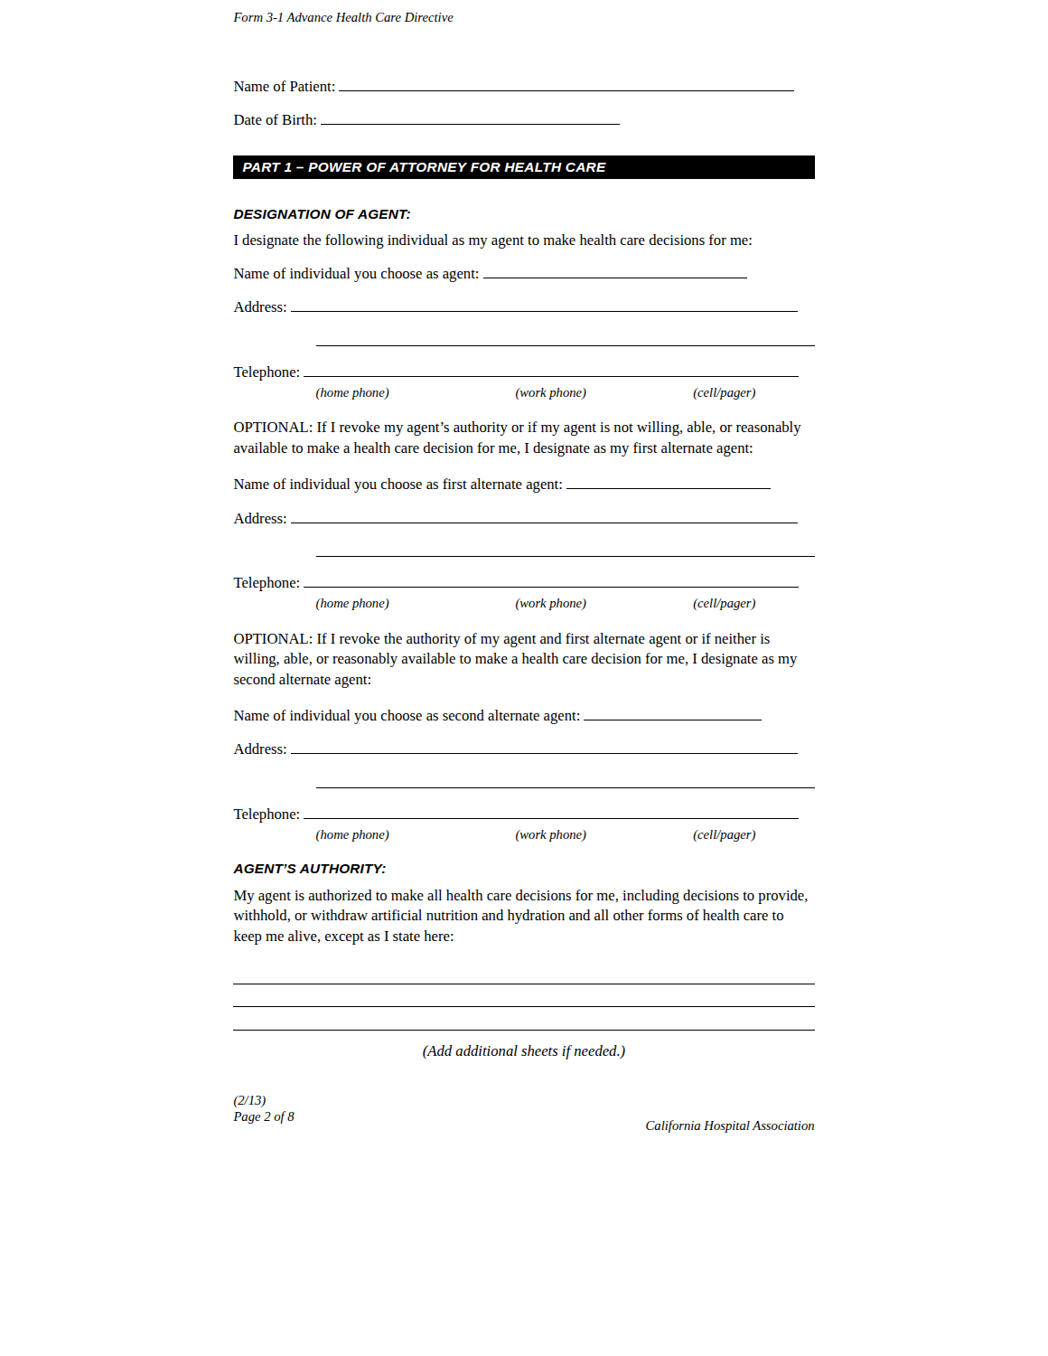Form 3-1 Advance Health Care Directive
Name of Patient:
Date of Birth:
PART 1 – POWER OF ATTORNEY FOR HEALTH CARE
DESIGNATION OF AGENT:
I designate the following individual as my agent to make health care decisions for me:
Name of individual you choose as agent:
Address:
Telephone:
(home phone) (work phone) (cell/pager)
OPTIONAL: If I revoke my agent’s authority or if my agent is not willing, able, or reasonably available to make a health care decision for me, I designate as my first alternate agent:
Name of individual you choose as first alternate agent:
Address:
Telephone:
(home phone) (work phone) (cell/pager)
OPTIONAL: If I revoke the authority of my agent and first alternate agent or if neither is willing, able, or reasonably available to make a health care decision for me, I designate as my second alternate agent:
Name of individual you choose as second alternate agent:
Address:
Telephone:
(home phone) (work phone) (cell/pager)
AGENT’S AUTHORITY:
My agent is authorized to make all health care decisions for me, including decisions to provide, withhold, or withdraw artificial nutrition and hydration and all other forms of health care to keep me alive, except as I state here:
(Add additional sheets if needed.)
(2/13)
Page 2 of 8
California Hospital Association